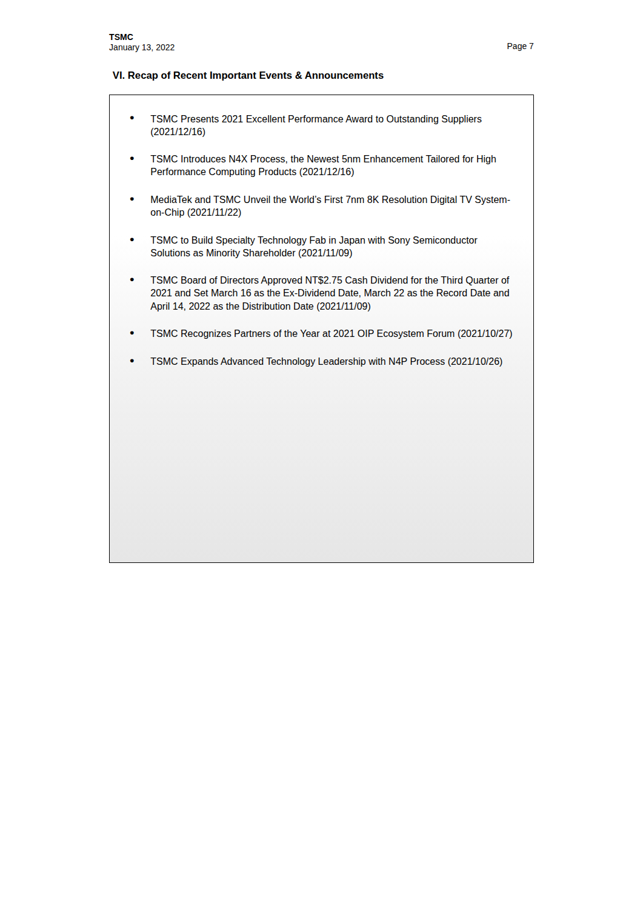TSMC
January 13, 2022
Page 7
VI. Recap of Recent Important Events & Announcements
TSMC Presents 2021 Excellent Performance Award to Outstanding Suppliers (2021/12/16)
TSMC Introduces N4X Process, the Newest 5nm Enhancement Tailored for High Performance Computing Products (2021/12/16)
MediaTek and TSMC Unveil the World’s First 7nm 8K Resolution Digital TV System-on-Chip (2021/11/22)
TSMC to Build Specialty Technology Fab in Japan with Sony Semiconductor Solutions as Minority Shareholder (2021/11/09)
TSMC Board of Directors Approved NT$2.75 Cash Dividend for the Third Quarter of 2021 and Set March 16 as the Ex-Dividend Date, March 22 as the Record Date and April 14, 2022 as the Distribution Date (2021/11/09)
TSMC Recognizes Partners of the Year at 2021 OIP Ecosystem Forum (2021/10/27)
TSMC Expands Advanced Technology Leadership with N4P Process (2021/10/26)